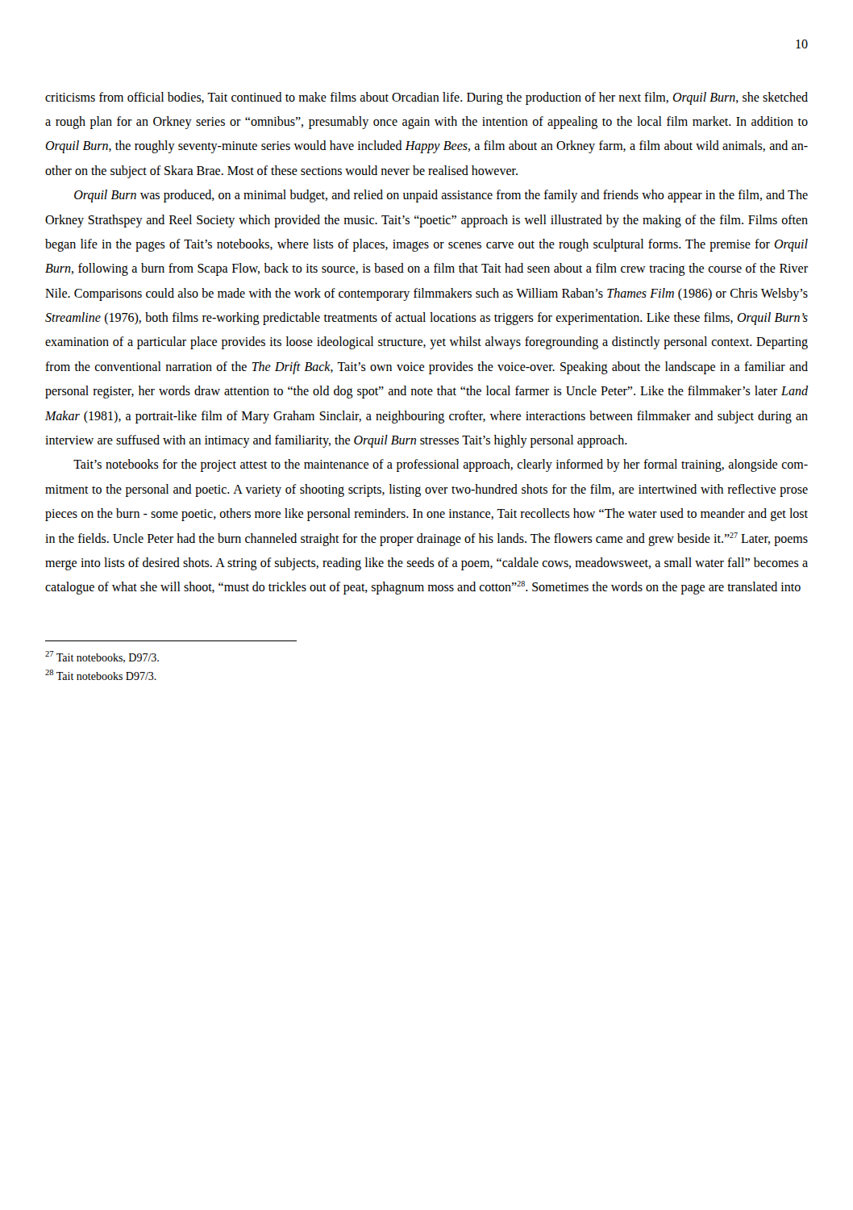10
criticisms from official bodies, Tait continued to make films about Orcadian life. During the production of her next film, Orquil Burn, she sketched a rough plan for an Orkney series or “omnibus”, presumably once again with the intention of appealing to the local film market. In addition to Orquil Burn, the roughly seventy-minute series would have included Happy Bees, a film about an Orkney farm, a film about wild animals, and another on the subject of Skara Brae. Most of these sections would never be realised however.
Orquil Burn was produced, on a minimal budget, and relied on unpaid assistance from the family and friends who appear in the film, and The Orkney Strathspey and Reel Society which provided the music. Tait’s “poetic” approach is well illustrated by the making of the film. Films often began life in the pages of Tait’s notebooks, where lists of places, images or scenes carve out the rough sculptural forms. The premise for Orquil Burn, following a burn from Scapa Flow, back to its source, is based on a film that Tait had seen about a film crew tracing the course of the River Nile. Comparisons could also be made with the work of contemporary filmmakers such as William Raban’s Thames Film (1986) or Chris Welsby’s Streamline (1976), both films re-working predictable treatments of actual locations as triggers for experimentation. Like these films, Orquil Burn’s examination of a particular place provides its loose ideological structure, yet whilst always foregrounding a distinctly personal context. Departing from the conventional narration of the The Drift Back, Tait’s own voice provides the voice-over. Speaking about the landscape in a familiar and personal register, her words draw attention to “the old dog spot” and note that “the local farmer is Uncle Peter”. Like the filmmaker’s later Land Makar (1981), a portrait-like film of Mary Graham Sinclair, a neighbouring crofter, where interactions between filmmaker and subject during an interview are suffused with an intimacy and familiarity, the Orquil Burn stresses Tait’s highly personal approach.
Tait’s notebooks for the project attest to the maintenance of a professional approach, clearly informed by her formal training, alongside commitment to the personal and poetic. A variety of shooting scripts, listing over two-hundred shots for the film, are intertwined with reflective prose pieces on the burn - some poetic, others more like personal reminders. In one instance, Tait recollects how “The water used to meander and get lost in the fields. Uncle Peter had the burn channeled straight for the proper drainage of his lands. The flowers came and grew beside it.”27 Later, poems merge into lists of desired shots. A string of subjects, reading like the seeds of a poem, “caldale cows, meadowsweet, a small water fall” becomes a catalogue of what she will shoot, “must do trickles out of peat, sphagnum moss and cotton”28. Sometimes the words on the page are translated into
27 Tait notebooks, D97/3.
28 Tait notebooks D97/3.